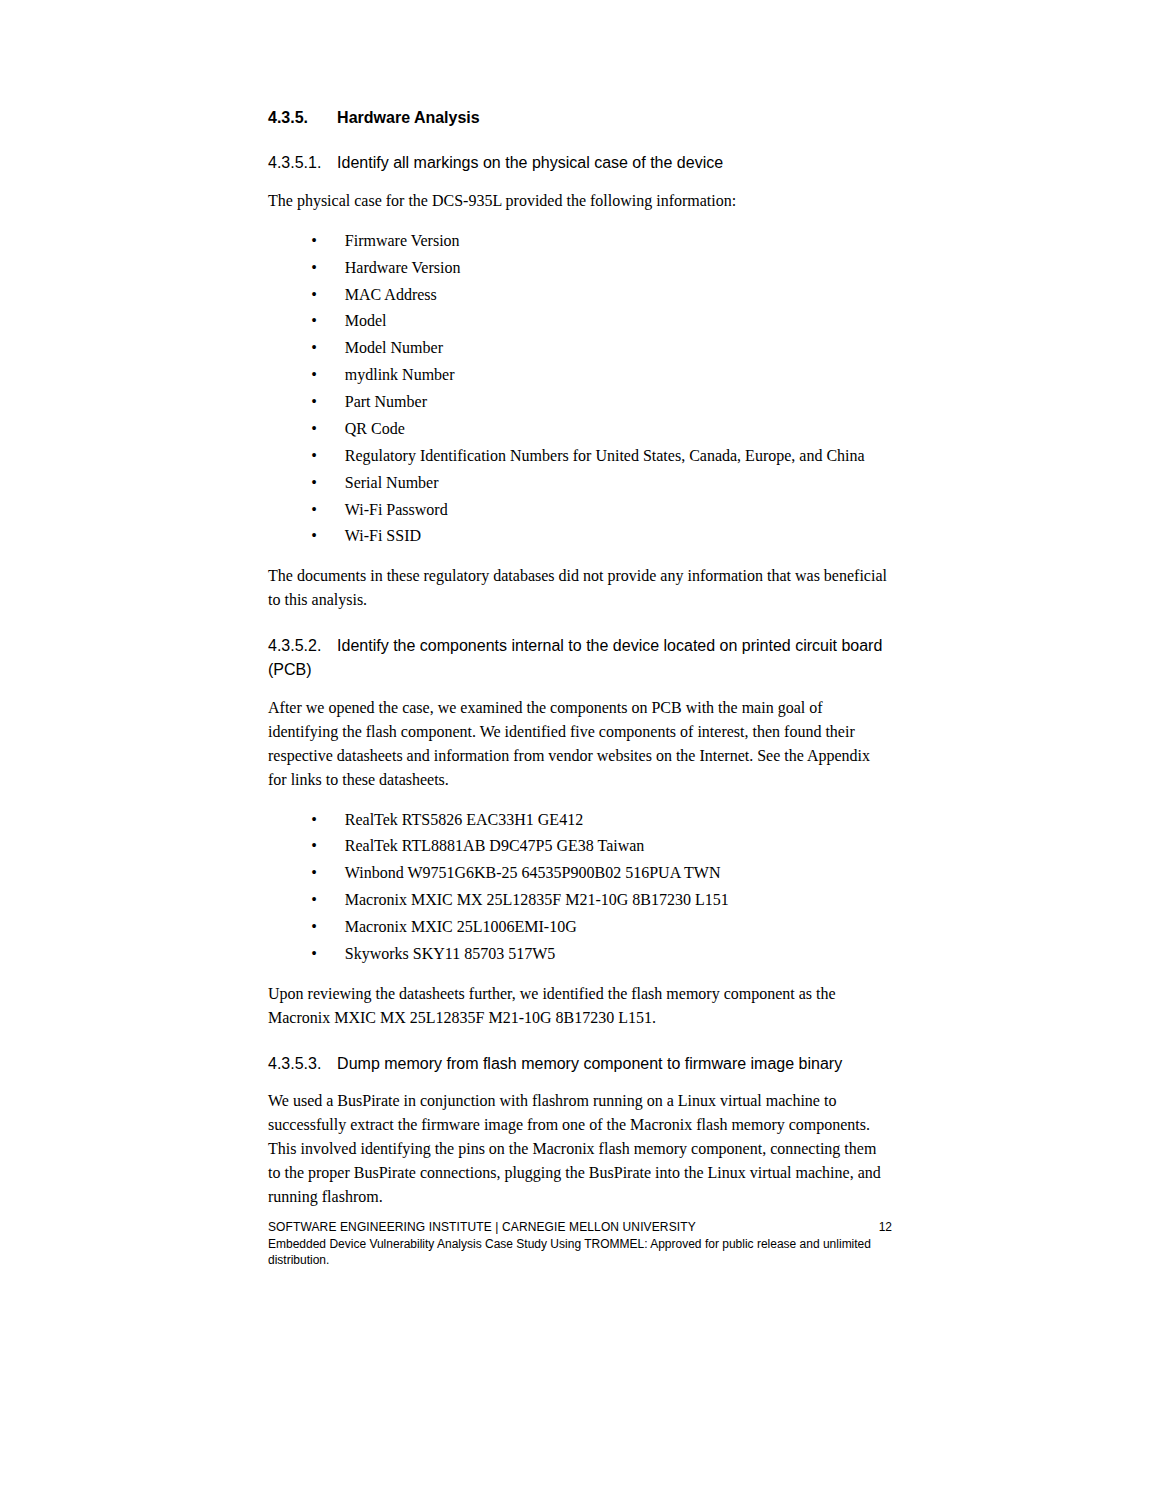4.3.5. Hardware Analysis
4.3.5.1. Identify all markings on the physical case of the device
The physical case for the DCS-935L provided the following information:
Firmware Version
Hardware Version
MAC Address
Model
Model Number
mydlink Number
Part Number
QR Code
Regulatory Identification Numbers for United States, Canada, Europe, and China
Serial Number
Wi-Fi Password
Wi-Fi SSID
The documents in these regulatory databases did not provide any information that was beneficial to this analysis.
4.3.5.2. Identify the components internal to the device located on printed circuit board (PCB)
After we opened the case, we examined the components on PCB with the main goal of identifying the flash component. We identified five components of interest, then found their respective datasheets and information from vendor websites on the Internet. See the Appendix for links to these datasheets.
RealTek RTS5826 EAC33H1 GE412
RealTek RTL8881AB D9C47P5 GE38 Taiwan
Winbond W9751G6KB-25 64535P900B02 516PUA TWN
Macronix MXIC MX 25L12835F M21-10G 8B17230 L151
Macronix MXIC 25L1006EMI-10G
Skyworks SKY11 85703 517W5
Upon reviewing the datasheets further, we identified the flash memory component as the Macronix MXIC MX 25L12835F M21-10G 8B17230 L151.
4.3.5.3. Dump memory from flash memory component to firmware image binary
We used a BusPirate in conjunction with flashrom running on a Linux virtual machine to successfully extract the firmware image from one of the Macronix flash memory components. This involved identifying the pins on the Macronix flash memory component, connecting them to the proper BusPirate connections, plugging the BusPirate into the Linux virtual machine, and running flashrom.
SOFTWARE ENGINEERING INSTITUTE | CARNEGIE MELLON UNIVERSITY 12
Embedded Device Vulnerability Analysis Case Study Using TROMMEL: Approved for public release and unlimited distribution.